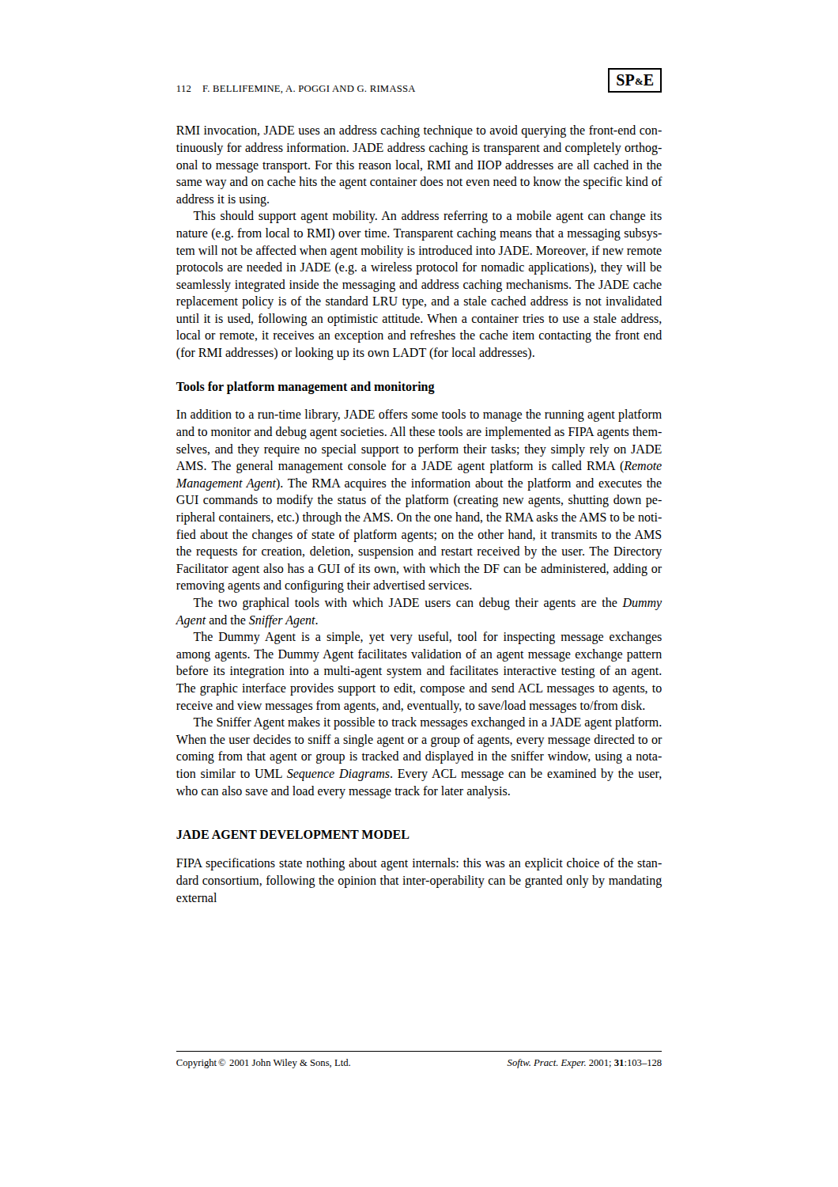112 F. BELLIFEMINE, A. POGGI AND G. RIMASSA
SP&E
RMI invocation, JADE uses an address caching technique to avoid querying the front-end continuously for address information. JADE address caching is transparent and completely orthogonal to message transport. For this reason local, RMI and IIOP addresses are all cached in the same way and on cache hits the agent container does not even need to know the specific kind of address it is using.
This should support agent mobility. An address referring to a mobile agent can change its nature (e.g. from local to RMI) over time. Transparent caching means that a messaging subsystem will not be affected when agent mobility is introduced into JADE. Moreover, if new remote protocols are needed in JADE (e.g. a wireless protocol for nomadic applications), they will be seamlessly integrated inside the messaging and address caching mechanisms. The JADE cache replacement policy is of the standard LRU type, and a stale cached address is not invalidated until it is used, following an optimistic attitude. When a container tries to use a stale address, local or remote, it receives an exception and refreshes the cache item contacting the front end (for RMI addresses) or looking up its own LADT (for local addresses).
Tools for platform management and monitoring
In addition to a run-time library, JADE offers some tools to manage the running agent platform and to monitor and debug agent societies. All these tools are implemented as FIPA agents themselves, and they require no special support to perform their tasks; they simply rely on JADE AMS. The general management console for a JADE agent platform is called RMA (Remote Management Agent). The RMA acquires the information about the platform and executes the GUI commands to modify the status of the platform (creating new agents, shutting down peripheral containers, etc.) through the AMS. On the one hand, the RMA asks the AMS to be notified about the changes of state of platform agents; on the other hand, it transmits to the AMS the requests for creation, deletion, suspension and restart received by the user. The Directory Facilitator agent also has a GUI of its own, with which the DF can be administered, adding or removing agents and configuring their advertised services.
The two graphical tools with which JADE users can debug their agents are the Dummy Agent and the Sniffer Agent.
The Dummy Agent is a simple, yet very useful, tool for inspecting message exchanges among agents. The Dummy Agent facilitates validation of an agent message exchange pattern before its integration into a multi-agent system and facilitates interactive testing of an agent. The graphic interface provides support to edit, compose and send ACL messages to agents, to receive and view messages from agents, and, eventually, to save/load messages to/from disk.
The Sniffer Agent makes it possible to track messages exchanged in a JADE agent platform. When the user decides to sniff a single agent or a group of agents, every message directed to or coming from that agent or group is tracked and displayed in the sniffer window, using a notation similar to UML Sequence Diagrams. Every ACL message can be examined by the user, who can also save and load every message track for later analysis.
JADE AGENT DEVELOPMENT MODEL
FIPA specifications state nothing about agent internals: this was an explicit choice of the standard consortium, following the opinion that inter-operability can be granted only by mandating external
Copyright©2001 John Wiley & Sons, Ltd.
Softw. Pract. Exper. 2001; 31:103–128